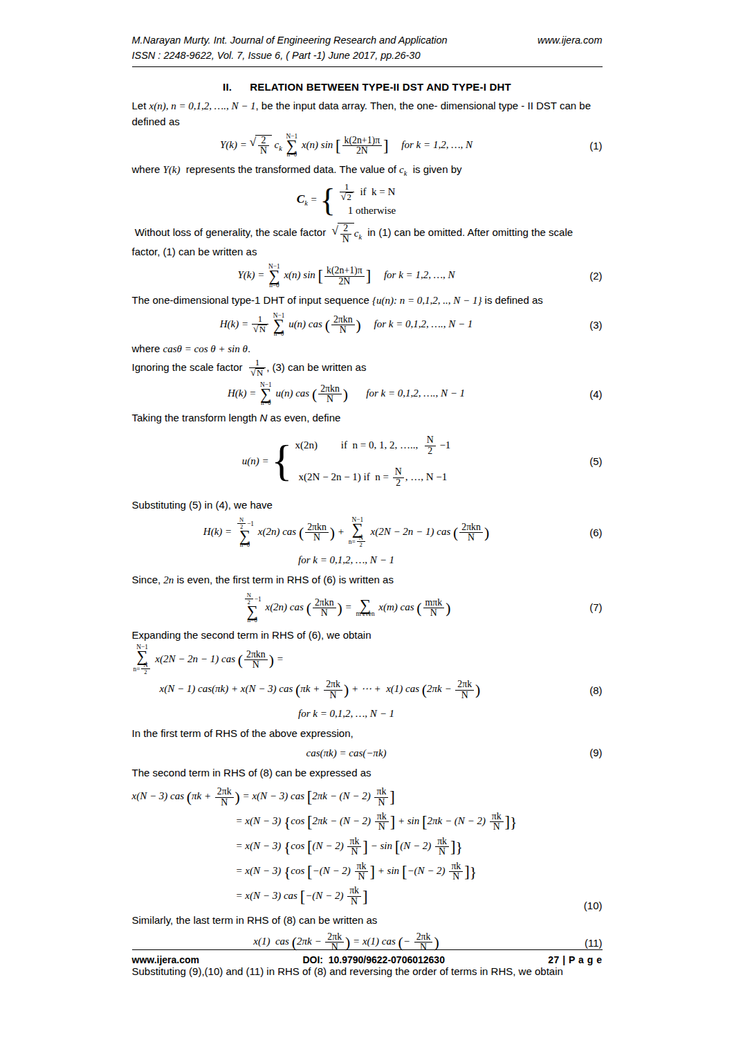M.Narayan Murty. Int. Journal of Engineering Research and Application www.ijera.com
ISSN : 2248-9622, Vol. 7, Issue 6, ( Part -1) June 2017, pp.26-30
II. RELATION BETWEEN TYPE-II DST AND TYPE-I DHT
Let x(n), n = 0,1,2, …., N − 1, be the input data array. Then, the one- dimensional type - II DST can be defined as
Y(k) = 2 N ck N−1∑n=0 x(n) sin [k(2n+1)π 2N] for k = 1,2, …, N
(1)
where Y(k) represents the transformed data. The value of ck is given by
Ck = { 12 if k = N 1 otherwise
Without loss of generality, the scale factor 2 Nck in (1) can be omitted. After omitting the scale factor, (1) can be written as
Y(k) = N−1∑n=0 x(n) sin [k(2n+1)π 2N] for k = 1,2, …, N
(2)
The one-dimensional type-1 DHT of input sequence {u(n): n = 0,1,2, .., N − 1} is defined as
H(k) = 1 N N−1∑n=0 u(n) cas (2πkn N) for k = 0,1,2, …., N − 1
(3)
where casθ = cos θ + sin θ.
Ignoring the scale factor 1 N, (3) can be written as
H(k) = N−1∑n=0 u(n) cas (2πkn N) for k = 0,1,2, …., N − 1
(4)
Taking the transform length N as even, define
u(n) = { x(2n) if n = 0, 1, 2, ….., N 2 −1 x(2N − 2n − 1) if n = N 2, …, N −1
(5)
Substituting (5) in (4), we have
H(k) = N 2−1∑n=0 x(2n) cas (2πkn N) + N−1∑n=N 2 x(2N − 2n − 1) cas (2πkn N)
(6)
for k = 0,1,2, …, N − 1
Since, 2n is even, the first term in RHS of (6) is written as
N 2−1∑n=0 x(2n) cas (2πkn N) = ∑m even x(m) cas (mπk N)
(7)
Expanding the second term in RHS of (6), we obtain
N−1∑n=N 2 x(2N − 2n − 1) cas (2πkn N) =
x(N − 1) cas(πk) + x(N − 3) cas (πk + 2πk N) + ⋯ + x(1) cas (2πk − 2πk N)
(8)
for k = 0,1,2, …, N − 1
In the first term of RHS of the above expression,
cas(πk) = cas(−πk)
(9)
The second term in RHS of (8) can be expressed as
x(N − 3) cas (πk + 2πk N) = x(N − 3) cas [2πk − (N − 2) πk N] = x(N − 3) {cos [2πk − (N − 2) πk N] + sin [2πk − (N − 2) πk N]} = x(N − 3) {cos [(N − 2) πk N] − sin [(N − 2) πk N]} = x(N − 3) {cos [−(N − 2) πk N] + sin [−(N − 2) πk N]} = x(N − 3) cas [−(N − 2) πk N]
(10)
Similarly, the last term in RHS of (8) can be written as
x(1) cas (2πk − 2πk N) = x(1) cas (− 2πk N)
(11)
Substituting (9),(10) and (11) in RHS of (8) and reversing the order of terms in RHS, we obtain
www.ijera.com DOI: 10.9790/9622-0706012630 27 | P a g e